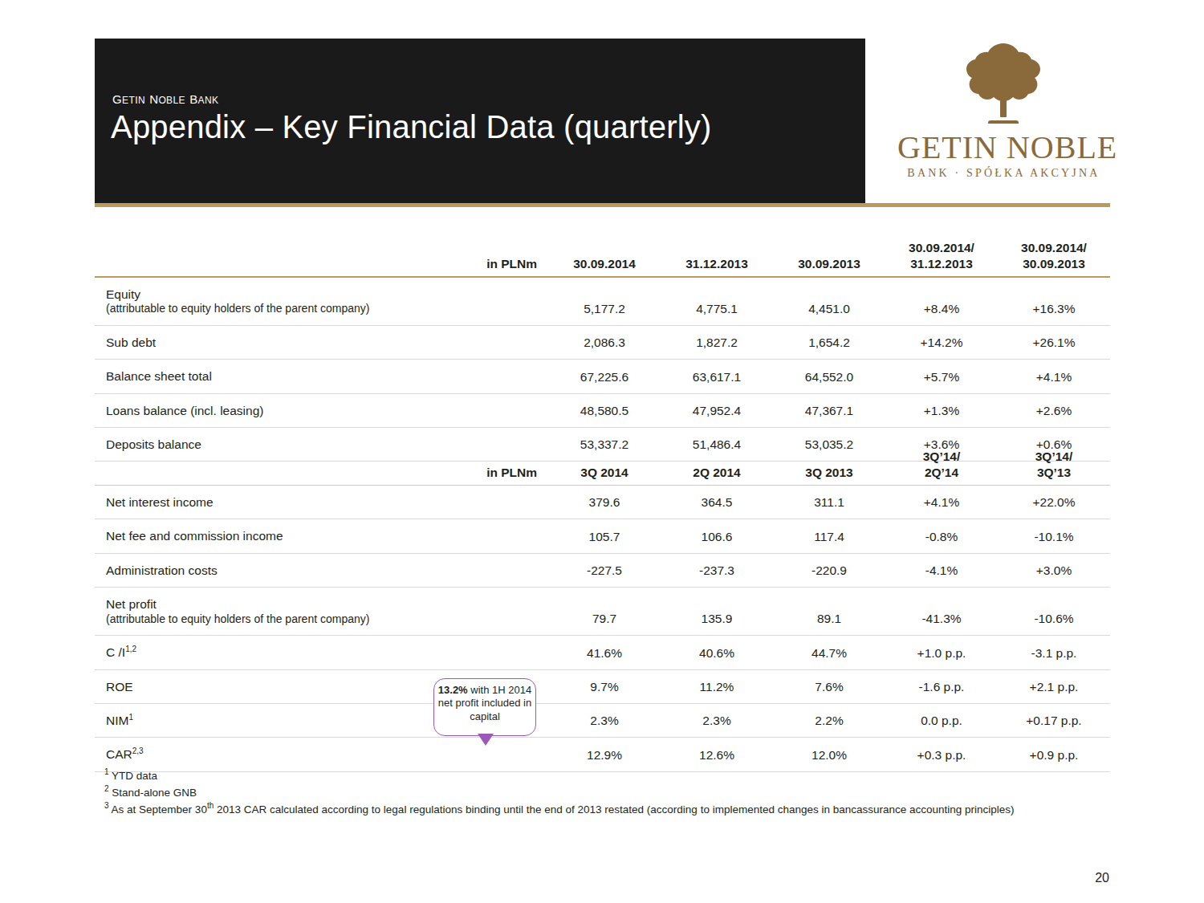GETIN NOBLE BANK
Appendix – Key Financial Data (quarterly)
GETIN NOBLE
BANK · SPÓŁKA AKCYJNA
| | | | | | 30.09.2014/ | 30.09.2014/ |
| --- | --- | --- | --- | --- | --- | --- |
| | in PLNm | 30.09.2014 | 31.12.2013 | 30.09.2013 | 31.12.2013 | 30.09.2013 |
| Equity (attributable to equity holders of the parent company) | | 5,177.2 | 4,775.1 | 4,451.0 | +8.4% | +16.3% |
| Sub debt | | 2,086.3 | 1,827.2 | 1,654.2 | +14.2% | +26.1% |
| Balance sheet total | | 67,225.6 | 63,617.1 | 64,552.0 | +5.7% | +4.1% |
| Loans balance (incl. leasing) | | 48,580.5 | 47,952.4 | 47,367.1 | +1.3% | +2.6% |
| Deposits balance | | 53,337.2 | 51,486.4 | 53,035.2 | +3.6% | +0.6% |
| | | | | | 3Q’14/ | 3Q’14/ |
| --- | --- | --- | --- | --- | --- | --- |
| | in PLNm | 3Q 2014 | 2Q 2014 | 3Q 2013 | 2Q’14 | 3Q’13 |
| Net interest income | | 379.6 | 364.5 | 311.1 | +4.1% | +22.0% |
| Net fee and commission income | | 105.7 | 106.6 | 117.4 | -0.8% | -10.1% |
| Administration costs | | -227.5 | -237.3 | -220.9 | -4.1% | +3.0% |
| Net profit (attributable to equity holders of the parent company) | | 79.7 | 135.9 | 89.1 | -41.3% | -10.6% |
| C /I 1,2 | | 41.6% | 40.6% | 44.7% | +1.0 p.p. | -3.1 p.p. |
| ROE | | 9.7% | 11.2% | 7.6% | -1.6 p.p. | +2.1 p.p. |
| NIM 1 | | 2.3% | 2.3% | 2.2% | 0.0 p.p. | +0.17 p.p. |
| CAR 2,3 | | 12.9% | 12.6% | 12.0% | +0.3 p.p. | +0.9 p.p. |
13.2% with 1H 2014 net profit included in capital
1 YTD data
2 Stand-alone GNB
3 As at September 30th 2013 CAR calculated according to legal regulations binding until the end of 2013 restated (according to implemented changes in bancassurance accounting principles)
20